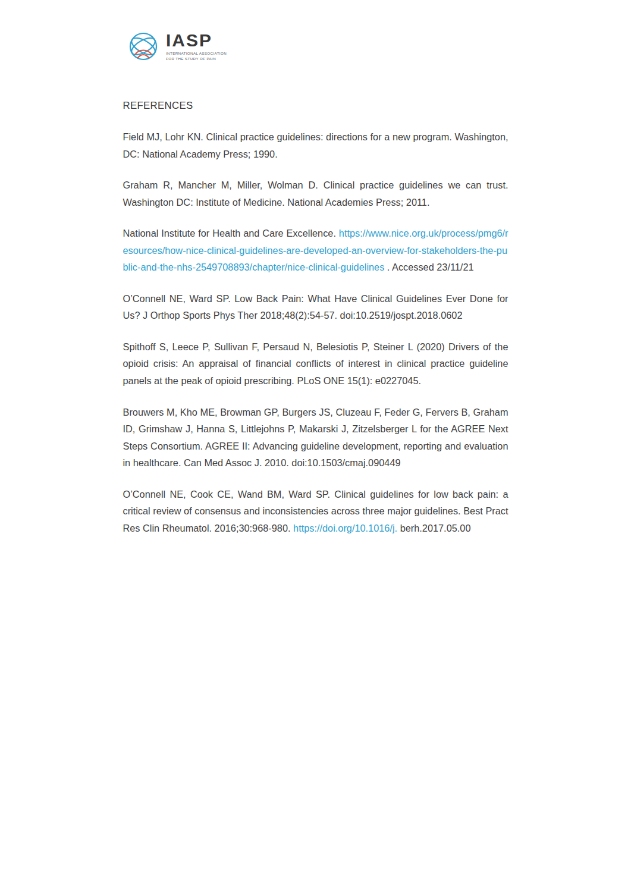IASP INTERNATIONAL ASSOCIATION FOR THE STUDY OF PAIN
REFERENCES
Field MJ, Lohr KN. Clinical practice guidelines: directions for a new program. Washington, DC: National Academy Press; 1990.
Graham R, Mancher M, Miller, Wolman D. Clinical practice guidelines we can trust. Washington DC: Institute of Medicine. National Academies Press; 2011.
National Institute for Health and Care Excellence. https://www.nice.org.uk/process/pmg6/resources/how-nice-clinical-guidelines-are-developed-an-overview-for-stakeholders-the-public-and-the-nhs-2549708893/chapter/nice-clinical-guidelines . Accessed 23/11/21
O’Connell NE, Ward SP. Low Back Pain: What Have Clinical Guidelines Ever Done for Us? J Orthop Sports Phys Ther 2018;48(2):54-57. doi:10.2519/jospt.2018.0602
Spithoff S, Leece P, Sullivan F, Persaud N, Belesiotis P, Steiner L (2020) Drivers of the opioid crisis: An appraisal of financial conflicts of interest in clinical practice guideline panels at the peak of opioid prescribing. PLoS ONE 15(1): e0227045.
Brouwers M, Kho ME, Browman GP, Burgers JS, Cluzeau F, Feder G, Fervers B, Graham ID, Grimshaw J, Hanna S, Littlejohns P, Makarski J, Zitzelsberger L for the AGREE Next Steps Consortium. AGREE II: Advancing guideline development, reporting and evaluation in healthcare. Can Med Assoc J. 2010. doi:10.1503/cmaj.090449
O’Connell NE, Cook CE, Wand BM, Ward SP. Clinical guidelines for low back pain: a critical review of consensus and inconsistencies across three major guidelines. Best Pract Res Clin Rheumatol. 2016;30:968-980. https://doi.org/10.1016/j. berh.2017.05.00